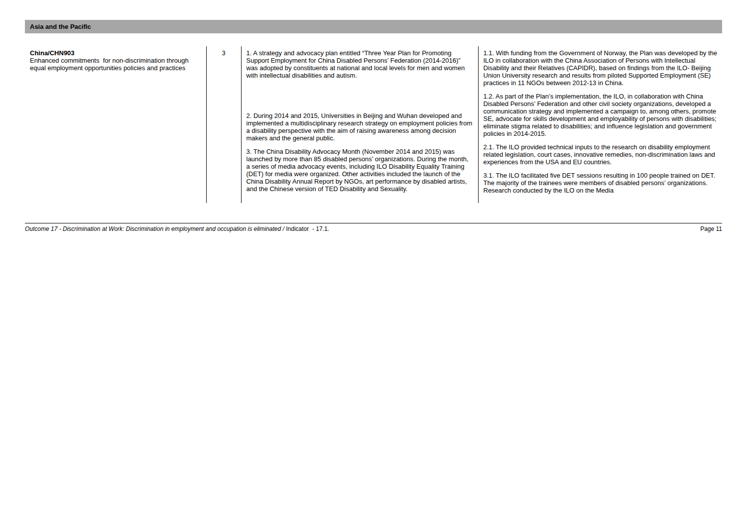| Asia and the Pacific |
| China/CHN903 Enhanced commitments for non-discrimination through equal employment opportunities policies and practices | 3 | 1. A strategy and advocacy plan entitled “Three Year Plan for Promoting Support Employment for China Disabled Persons’ Federation (2014-2016)” was adopted by constituents at national and local levels for men and women with intellectual disabilities and autism. 2. During 2014 and 2015, Universities in Beijing and Wuhan developed and implemented a multidisciplinary research strategy on employment policies from a disability perspective with the aim of raising awareness among decision makers and the general public. 3. The China Disability Advocacy Month (November 2014 and 2015) was launched by more than 85 disabled persons’ organizations. During the month, a series of media advocacy events, including ILO Disability Equality Training (DET) for media were organized. Other activities included the launch of the China Disability Annual Report by NGOs, art performance by disabled artists, and the Chinese version of TED Disability and Sexuality. | 1.1. With funding from the Government of Norway, the Plan was developed by the ILO in collaboration with the China Association of Persons with Intellectual Disability and their Relatives (CAPIDR), based on findings from the ILO- Beijing Union University research and results from piloted Supported Employment (SE) practices in 11 NGOs between 2012-13 in China. 1.2. As part of the Plan’s implementation, the ILO, in collaboration with China Disabled Persons’ Federation and other civil society organizations, developed a communication strategy and implemented a campaign to, among others, promote SE, advocate for skills development and employability of persons with disabilities; eliminate stigma related to disabilities; and influence legislation and government policies in 2014-2015. 2.1. The ILO provided technical inputs to the research on disability employment related legislation, court cases, innovative remedies, non-discrimination laws and experiences from the USA and EU countries. 3.1. The ILO facilitated five DET sessions resulting in 100 people trained on DET. The majority of the trainees were members of disabled persons’ organizations. Research conducted by the ILO on the Media |
Outcome 17 - Discrimination at Work: Discrimination in employment and occupation is eliminated / Indicator - 17.1. Page 11